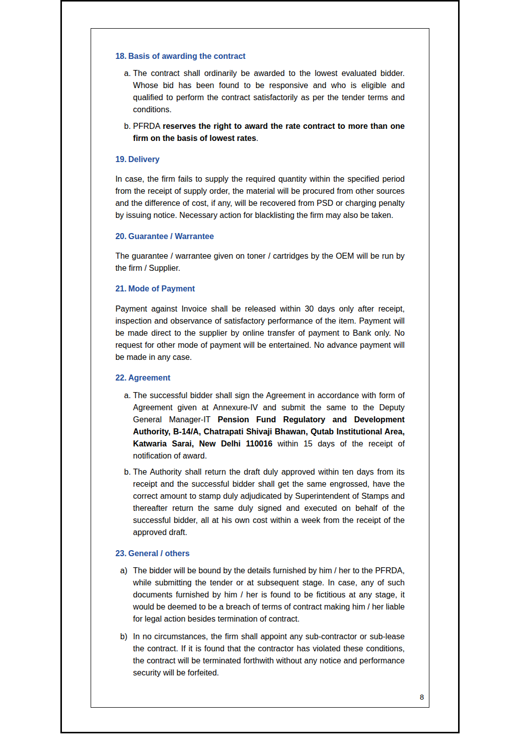18.
Basis of awarding the contract
The contract shall ordinarily be awarded to the lowest evaluated bidder. Whose bid has been found to be responsive and who is eligible and qualified to perform the contract satisfactorily as per the tender terms and conditions.
PFRDA reserves the right to award the rate contract to more than one firm on the basis of lowest rates.
19.
Delivery
In case, the firm fails to supply the required quantity within the specified period from the receipt of supply order, the material will be procured from other sources and the difference of cost, if any, will be recovered from PSD or charging penalty by issuing notice. Necessary action for blacklisting the firm may also be taken.
20.
Guarantee / Warrantee
The guarantee / warrantee given on toner / cartridges by the OEM will be run by the firm / Supplier.
21.
Mode of Payment
Payment against Invoice shall be released within 30 days only after receipt, inspection and observance of satisfactory performance of the item. Payment will be made direct to the supplier by online transfer of payment to Bank only. No request for other mode of payment will be entertained. No advance payment will be made in any case.
22.
Agreement
The successful bidder shall sign the Agreement in accordance with form of Agreement given at Annexure-IV and submit the same to the Deputy General Manager-IT Pension Fund Regulatory and Development Authority, B-14/A, Chatrapati Shivaji Bhawan, Qutab Institutional Area, Katwaria Sarai, New Delhi 110016 within 15 days of the receipt of notification of award.
The Authority shall return the draft duly approved within ten days from its receipt and the successful bidder shall get the same engrossed, have the correct amount to stamp duly adjudicated by Superintendent of Stamps and thereafter return the same duly signed and executed on behalf of the successful bidder, all at his own cost within a week from the receipt of the approved draft.
23.
General / others
a) The bidder will be bound by the details furnished by him / her to the PFRDA, while submitting the tender or at subsequent stage. In case, any of such documents furnished by him / her is found to be fictitious at any stage, it would be deemed to be a breach of terms of contract making him / her liable for legal action besides termination of contract.
b) In no circumstances, the firm shall appoint any sub-contractor or sub-lease the contract. If it is found that the contractor has violated these conditions, the contract will be terminated forthwith without any notice and performance security will be forfeited.
8